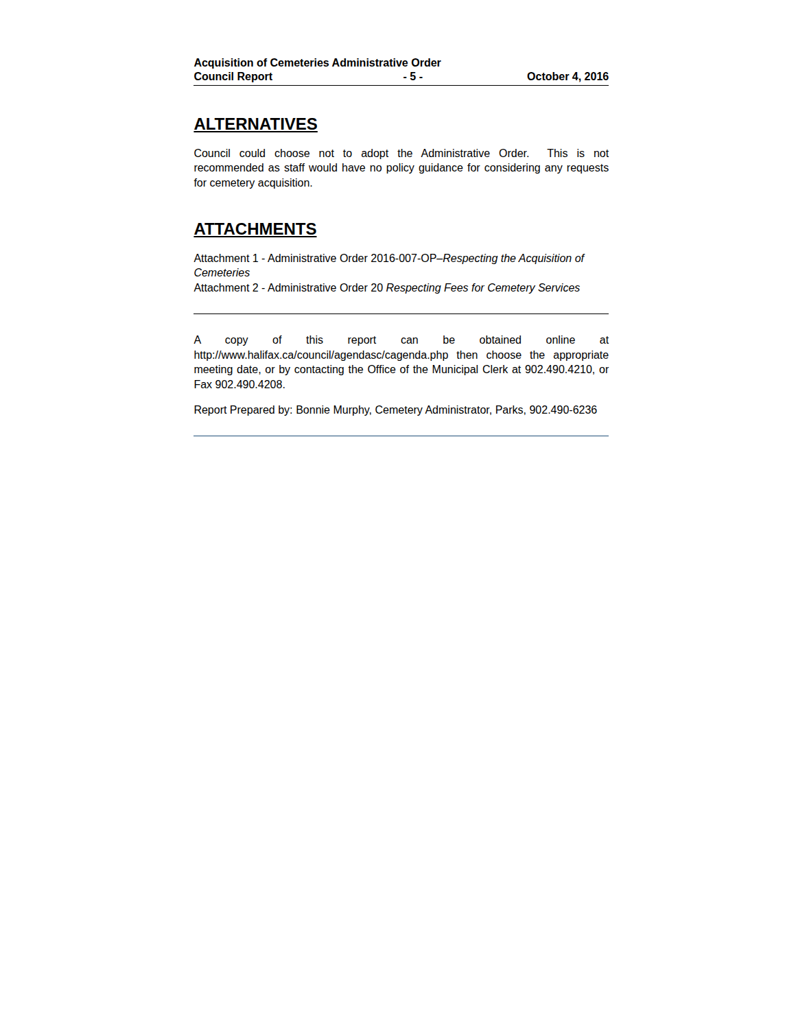Acquisition of Cemeteries Administrative Order
Council Report - 5 - October 4, 2016
ALTERNATIVES
Council could choose not to adopt the Administrative Order. This is not recommended as staff would have no policy guidance for considering any requests for cemetery acquisition.
ATTACHMENTS
Attachment 1 - Administrative Order 2016-007-OP–Respecting the Acquisition of Cemeteries
Attachment 2 - Administrative Order 20 Respecting Fees for Cemetery Services
A copy of this report can be obtained online at http://www.halifax.ca/council/agendasc/cagenda.php then choose the appropriate meeting date, or by contacting the Office of the Municipal Clerk at 902.490.4210, or Fax 902.490.4208.
Report Prepared by: Bonnie Murphy, Cemetery Administrator, Parks, 902.490-6236